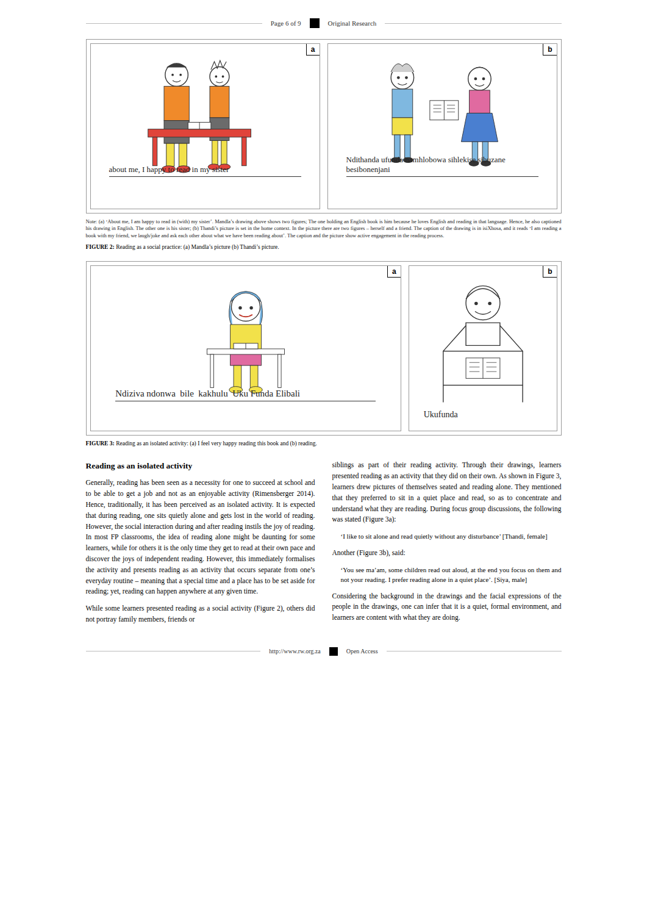Page 6 of 9 Original Research
a
about me, I happy to read in my sister
b
Ndithanda ufunda namhlobowa sihlekise sibuzane besibonenjani
Note: (a) ‘About me, I am happy to read in (with) my sister’. Mandla’s drawing above shows two figures; The one holding an English book is him because he loves English and reading in that language. Hence, he also captioned his drawing in English. The other one is his sister; (b) Thandi’s picture is set in the home context. In the picture there are two figures – herself and a friend. The caption of the drawing is in isiXhosa, and it reads ‘I am reading a book with my friend, we laugh/joke and ask each other about what we have been reading about’. The caption and the picture show active engagement in the reading process.
FIGURE 2: Reading as a social practice: (a) Mandla’s picture (b) Thandi’s picture.
a
Ndiziva ndonwa bile kakhulu Uku Funda Elibali
b
Ukufunda
FIGURE 3: Reading as an isolated activity: (a) I feel very happy reading this book and (b) reading.
Reading as an isolated activity
Generally, reading has been seen as a necessity for one to succeed at school and to be able to get a job and not as an enjoyable activity (Rimensberger 2014). Hence, traditionally, it has been perceived as an isolated activity. It is expected that during reading, one sits quietly alone and gets lost in the world of reading. However, the social interaction during and after reading instils the joy of reading. In most FP classrooms, the idea of reading alone might be daunting for some learners, while for others it is the only time they get to read at their own pace and discover the joys of independent reading. However, this immediately formalises the activity and presents reading as an activity that occurs separate from one’s everyday routine – meaning that a special time and a place has to be set aside for reading; yet, reading can happen anywhere at any given time.
While some learners presented reading as a social activity (Figure 2), others did not portray family members, friends or
siblings as part of their reading activity. Through their drawings, learners presented reading as an activity that they did on their own. As shown in Figure 3, learners drew pictures of themselves seated and reading alone. They mentioned that they preferred to sit in a quiet place and read, so as to concentrate and understand what they are reading. During focus group discussions, the following was stated (Figure 3a):
‘I like to sit alone and read quietly without any disturbance’ [Thandi, female]
Another (Figure 3b), said:
‘You see ma’am, some children read out aloud, at the end you focus on them and not your reading. I prefer reading alone in a quiet place’. [Siya, male]
Considering the background in the drawings and the facial expressions of the people in the drawings, one can infer that it is a quiet, formal environment, and learners are content with what they are doing.
http://www.rw.org.za Open Access